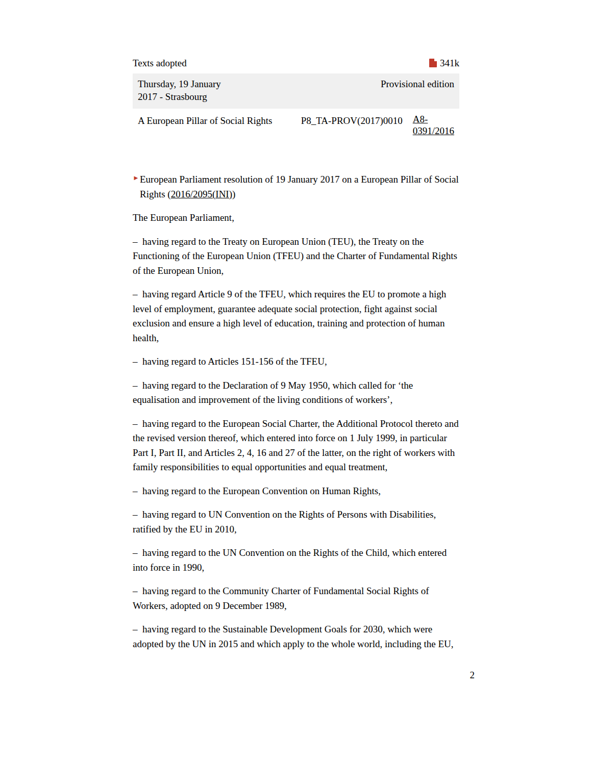Texts adopted
341k
Thursday, 19 January
2017 - Strasbourg
Provisional edition
A European Pillar of Social Rights
P8_TA-PROV(2017)0010
A8-
0391/2016
►European Parliament resolution of 19 January 2017 on a European Pillar of Social Rights (2016/2095(INI))
The European Parliament,
– having regard to the Treaty on European Union (TEU), the Treaty on the Functioning of the European Union (TFEU) and the Charter of Fundamental Rights of the European Union,
– having regard Article 9 of the TFEU, which requires the EU to promote a high level of employment, guarantee adequate social protection, fight against social exclusion and ensure a high level of education, training and protection of human health,
– having regard to Articles 151-156 of the TFEU,
– having regard to the Declaration of 9 May 1950, which called for ‘the equalisation and improvement of the living conditions of workers’,
– having regard to the European Social Charter, the Additional Protocol thereto and the revised version thereof, which entered into force on 1 July 1999, in particular Part I, Part II, and Articles 2, 4, 16 and 27 of the latter, on the right of workers with family responsibilities to equal opportunities and equal treatment,
– having regard to the European Convention on Human Rights,
– having regard to UN Convention on the Rights of Persons with Disabilities, ratified by the EU in 2010,
– having regard to the UN Convention on the Rights of the Child, which entered into force in 1990,
– having regard to the Community Charter of Fundamental Social Rights of Workers, adopted on 9 December 1989,
– having regard to the Sustainable Development Goals for 2030, which were adopted by the UN in 2015 and which apply to the whole world, including the EU,
2